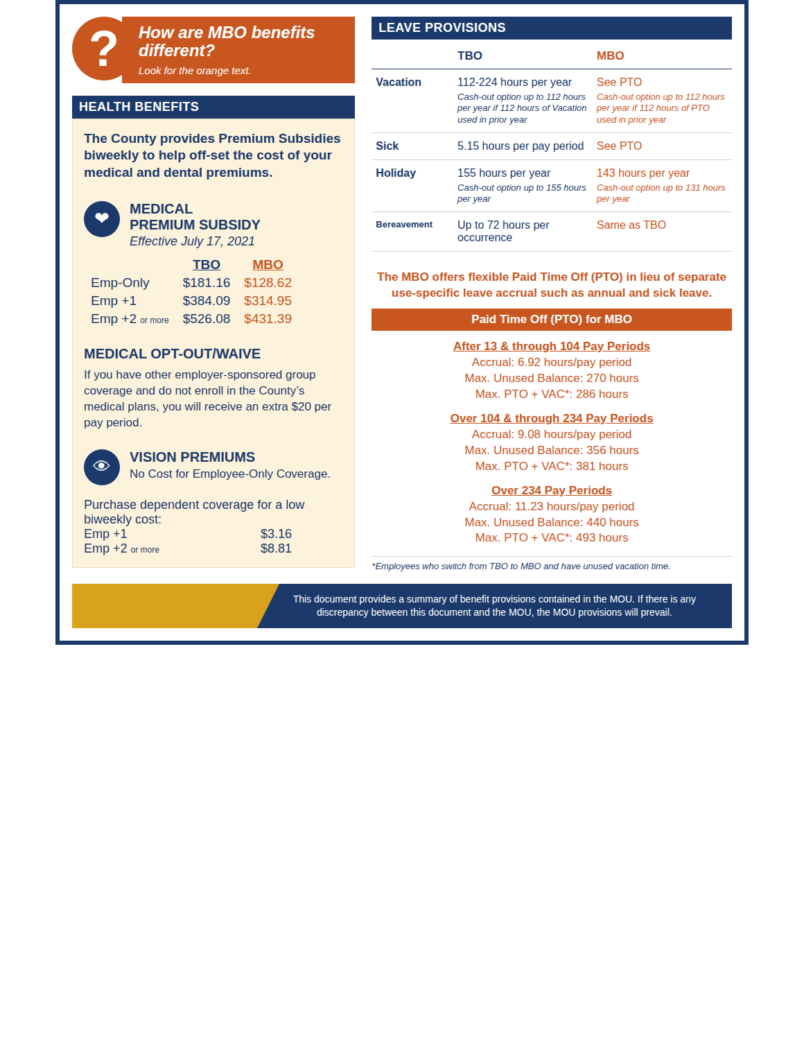?
How are MBO benefits different?
Look for the orange text.
HEALTH BENEFITS
The County provides Premium Subsidies biweekly to help off-set the cost of your medical and dental premiums.
❤
MEDICAL
PREMIUM SUBSIDY
Effective July 17, 2021
| | TBO | MBO |
| --- | --- | --- |
| Emp-Only | $181.16 | $128.62 |
| Emp +1 | $384.09 | $314.95 |
| Emp +2 or more | $526.08 | $431.39 |
MEDICAL OPT-OUT/WAIVE
If you have other employer-sponsored group coverage and do not enroll in the County’s medical plans, you will receive an extra $20 per pay period.
👁
VISION PREMIUMS
No Cost for Employee-Only Coverage.
Purchase dependent coverage for a low biweekly cost:
Emp +1$3.16
Emp +2 or more$8.81
LEAVE PROVISIONS
| | TBO | MBO |
| --- | --- | --- |
| Vacation | 112-224 hours per year Cash-out option up to 112 hours per year if 112 hours of Vacation used in prior year | See PTO Cash-out option up to 112 hours per year if 112 hours of PTO used in prior year |
| Sick | 5.15 hours per pay period | See PTO |
| Holiday | 155 hours per year Cash-out option up to 155 hours per year | 143 hours per year Cash-out option up to 131 hours per year |
| Bereavement | Up to 72 hours per occurrence | Same as TBO |
The MBO offers flexible Paid Time Off (PTO) in lieu of separate use-specific leave accrual such as annual and sick leave.
Paid Time Off (PTO) for MBO
After 13 & through 104 Pay Periods
Accrual: 6.92 hours/pay period
Max. Unused Balance: 270 hours
Max. PTO + VAC*: 286 hours
Over 104 & through 234 Pay Periods
Accrual: 9.08 hours/pay period
Max. Unused Balance: 356 hours
Max. PTO + VAC*: 381 hours
Over 234 Pay Periods
Accrual: 11.23 hours/pay period
Max. Unused Balance: 440 hours
Max. PTO + VAC*: 493 hours
*Employees who switch from TBO to MBO and have unused vacation time.
This document provides a summary of benefit provisions contained in the MOU. If there is any discrepancy between this document and the MOU, the MOU provisions will prevail.